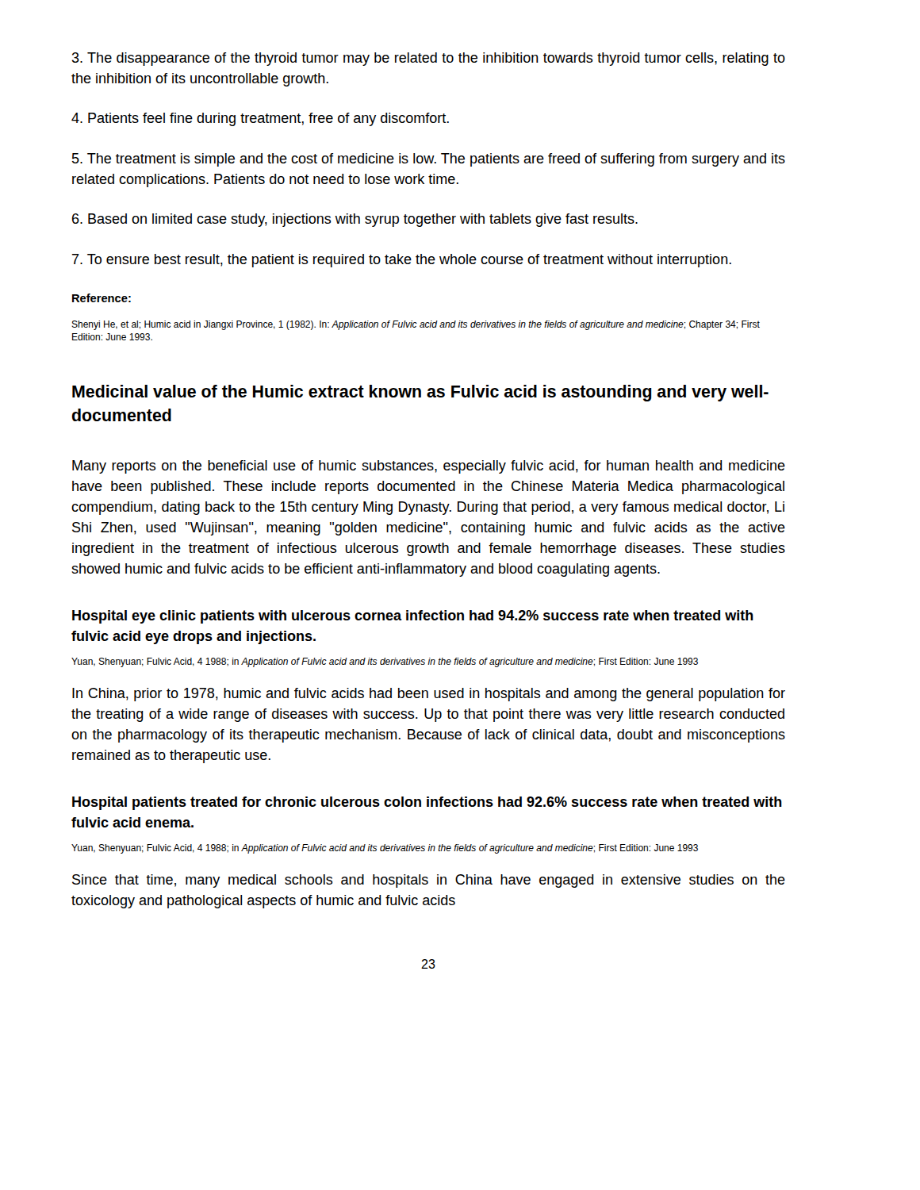3. The disappearance of the thyroid tumor may be related to the inhibition towards thyroid tumor cells, relating to the inhibition of its uncontrollable growth.
4. Patients feel fine during treatment, free of any discomfort.
5. The treatment is simple and the cost of medicine is low. The patients are freed of suffering from surgery and its related complications. Patients do not need to lose work time.
6. Based on limited case study, injections with syrup together with tablets give fast results.
7. To ensure best result, the patient is required to take the whole course of treatment without interruption.
Reference:
Shenyi He, et al; Humic acid in Jiangxi Province, 1 (1982). In: Application of Fulvic acid and its derivatives in the fields of agriculture and medicine; Chapter 34; First Edition: June 1993.
Medicinal value of the Humic extract known as Fulvic acid is astounding and very well-documented
Many reports on the beneficial use of humic substances, especially fulvic acid, for human health and medicine have been published. These include reports documented in the Chinese Materia Medica pharmacological compendium, dating back to the 15th century Ming Dynasty. During that period, a very famous medical doctor, Li Shi Zhen, used "Wujinsan", meaning "golden medicine", containing humic and fulvic acids as the active ingredient in the treatment of infectious ulcerous growth and female hemorrhage diseases. These studies showed humic and fulvic acids to be efficient anti-inflammatory and blood coagulating agents.
Hospital eye clinic patients with ulcerous cornea infection had 94.2% success rate when treated with fulvic acid eye drops and injections.
Yuan, Shenyuan; Fulvic Acid, 4 1988; in Application of Fulvic acid and its derivatives in the fields of agriculture and medicine; First Edition: June 1993
In China, prior to 1978, humic and fulvic acids had been used in hospitals and among the general population for the treating of a wide range of diseases with success. Up to that point there was very little research conducted on the pharmacology of its therapeutic mechanism. Because of lack of clinical data, doubt and misconceptions remained as to therapeutic use.
Hospital patients treated for chronic ulcerous colon infections had 92.6% success rate when treated with fulvic acid enema.
Yuan, Shenyuan; Fulvic Acid, 4 1988; in Application of Fulvic acid and its derivatives in the fields of agriculture and medicine; First Edition: June 1993
Since that time, many medical schools and hospitals in China have engaged in extensive studies on the toxicology and pathological aspects of humic and fulvic acids
23